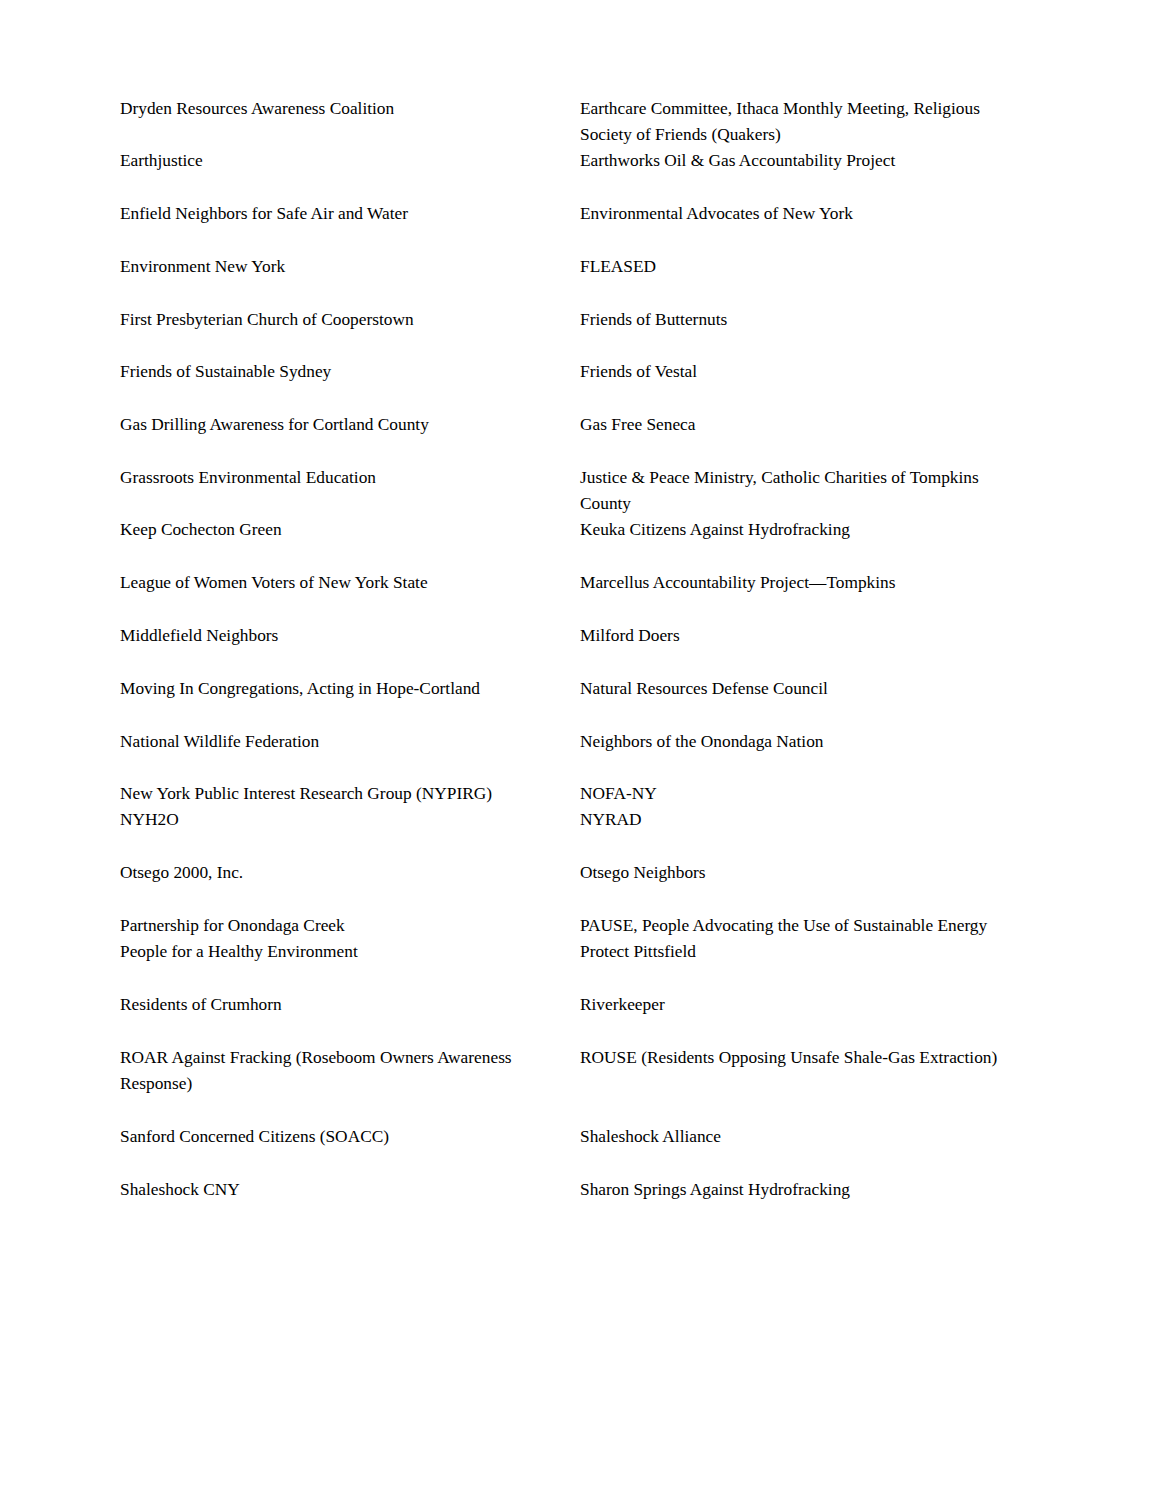| Dryden Resources Awareness Coalition | Earthcare Committee, Ithaca Monthly Meeting, Religious Society of Friends (Quakers) |
| Earthjustice | Earthworks Oil & Gas Accountability Project |
| Enfield Neighbors for Safe Air and Water | Environmental Advocates of New York |
| Environment New York | FLEASED |
| First Presbyterian Church of Cooperstown | Friends of Butternuts |
| Friends of Sustainable Sydney | Friends of Vestal |
| Gas Drilling Awareness for Cortland County | Gas Free Seneca |
| Grassroots Environmental Education | Justice & Peace Ministry, Catholic Charities of Tompkins County |
| Keep Cochecton Green | Keuka Citizens Against Hydrofracking |
| League of Women Voters of New York State | Marcellus Accountability Project—Tompkins |
| Middlefield Neighbors | Milford Doers |
| Moving In Congregations, Acting in Hope-Cortland | Natural Resources Defense Council |
| National Wildlife Federation | Neighbors of the Onondaga Nation |
| New York Public Interest Research Group (NYPIRG) | NOFA-NY |
| NYH2O | NYRAD |
| Otsego 2000, Inc. | Otsego Neighbors |
| Partnership for Onondaga Creek | PAUSE, People Advocating the Use of Sustainable Energy |
| People for a Healthy Environment | Protect Pittsfield |
| Residents of Crumhorn | Riverkeeper |
| ROAR Against Fracking (Roseboom Owners Awareness Response) | ROUSE (Residents Opposing Unsafe Shale-Gas Extraction) |
| Sanford Concerned Citizens (SOACC) | Shaleshock Alliance |
| Shaleshock CNY | Sharon Springs Against Hydrofracking |